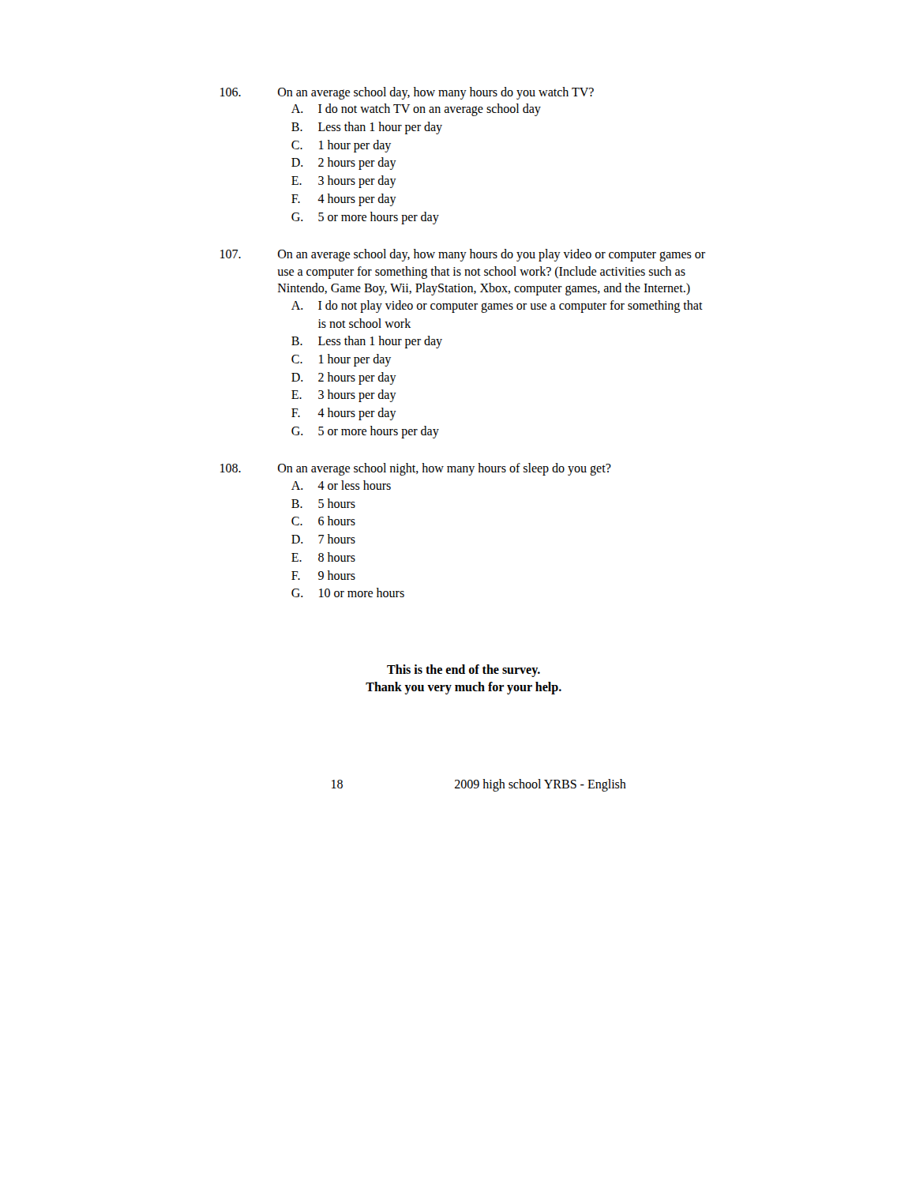106. On an average school day, how many hours do you watch TV?
A. I do not watch TV on an average school day
B. Less than 1 hour per day
C. 1 hour per day
D. 2 hours per day
E. 3 hours per day
F. 4 hours per day
G. 5 or more hours per day
107. On an average school day, how many hours do you play video or computer games or use a computer for something that is not school work? (Include activities such as Nintendo, Game Boy, Wii, PlayStation, Xbox, computer games, and the Internet.)
A. I do not play video or computer games or use a computer for something that is not school work
B. Less than 1 hour per day
C. 1 hour per day
D. 2 hours per day
E. 3 hours per day
F. 4 hours per day
G. 5 or more hours per day
108. On an average school night, how many hours of sleep do you get?
A. 4 or less hours
B. 5 hours
C. 6 hours
D. 7 hours
E. 8 hours
F. 9 hours
G. 10 or more hours
This is the end of the survey.
Thank you very much for your help.
182009 high school YRBS - English